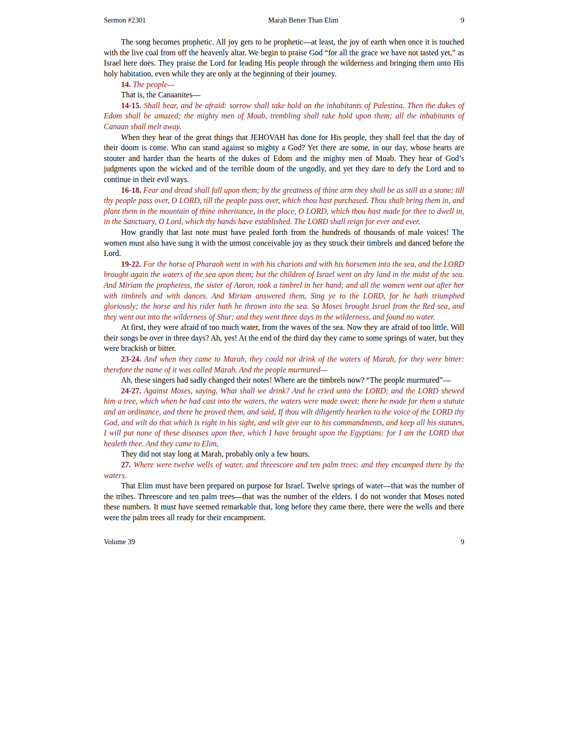Sermon #2301 Marah Better Than Elim 9
The song becomes prophetic. All joy gets to be prophetic—at least, the joy of earth when once it is touched with the live coal from off the heavenly altar. We begin to praise God “for all the grace we have not tasted yet,” as Israel here does. They praise the Lord for leading His people through the wilderness and bringing them unto His holy habitation, even while they are only at the beginning of their journey.
14. The people—
That is, the Canaanites—
14-15. Shall hear, and be afraid: sorrow shall take hold on the inhabitants of Palestina. Then the dukes of Edom shall be amazed; the mighty men of Moab, trembling shall take hold upon them; all the inhabitants of Canaan shall melt away.
When they hear of the great things that JEHOVAH has done for His people, they shall feel that the day of their doom is come. Who can stand against so mighty a God? Yet there are some, in our day, whose hearts are stouter and harder than the hearts of the dukes of Edom and the mighty men of Moab. They hear of God’s judgments upon the wicked and of the terrible doom of the ungodly, and yet they dare to defy the Lord and to continue in their evil ways.
16-18. Fear and dread shall fall upon them; by the greatness of thine arm they shall be as still as a stone; till thy people pass over, O LORD, till the people pass over, which thou hast purchased. Thou shalt bring them in, and plant them in the mountain of thine inheritance, in the place, O LORD, which thou hast made for thee to dwell in, in the Sanctuary, O Lord, which thy hands have established. The LORD shall reign for ever and ever.
How grandly that last note must have pealed forth from the hundreds of thousands of male voices! The women must also have sung it with the utmost conceivable joy as they struck their timbrels and danced before the Lord.
19-22. For the horse of Pharaoh went in with his chariots and with his horsemen into the sea, and the LORD brought again the waters of the sea upon them; but the children of Israel went on dry land in the midst of the sea. And Miriam the prophetess, the sister of Aaron, took a timbrel in her hand; and all the women went out after her with timbrels and with dances. And Miriam answered them, Sing ye to the LORD, for he hath triumphed gloriously; the horse and his rider hath he thrown into the sea. So Moses brought Israel from the Red sea, and they went out into the wilderness of Shur; and they went three days in the wilderness, and found no water.
At first, they were afraid of too much water, from the waves of the sea. Now they are afraid of too little. Will their songs be over in three days? Ah, yes! At the end of the third day they came to some springs of water, but they were brackish or bitter.
23-24. And when they came to Marah, they could not drink of the waters of Marah, for they were bitter: therefore the name of it was called Marah. And the people murmured—
Ah, these singers had sadly changed their notes! Where are the timbrels now? “The people murmured”—
24-27. Against Moses, saying, What shall we drink? And he cried unto the LORD; and the LORD shewed him a tree, which when he had cast into the waters, the waters were made sweet: there he made for them a statute and an ordinance, and there he proved them, and said, If thou wilt diligently hearken to the voice of the LORD thy God, and wilt do that which is right in his sight, and wilt give ear to his commandments, and keep all his statutes, I will put none of these diseases upon thee, which I have brought upon the Egyptians: for I am the LORD that healeth thee. And they came to Elim,
They did not stay long at Marah, probably only a few hours.
27. Where were twelve wells of water, and threescore and ten palm trees: and they encamped there by the waters.
That Elim must have been prepared on purpose for Israel. Twelve springs of water—that was the number of the tribes. Threescore and ten palm trees—that was the number of the elders. I do not wonder that Moses noted these numbers. It must have seemed remarkable that, long before they came there, there were the wells and there were the palm trees all ready for their encampment.
Volume 39 9